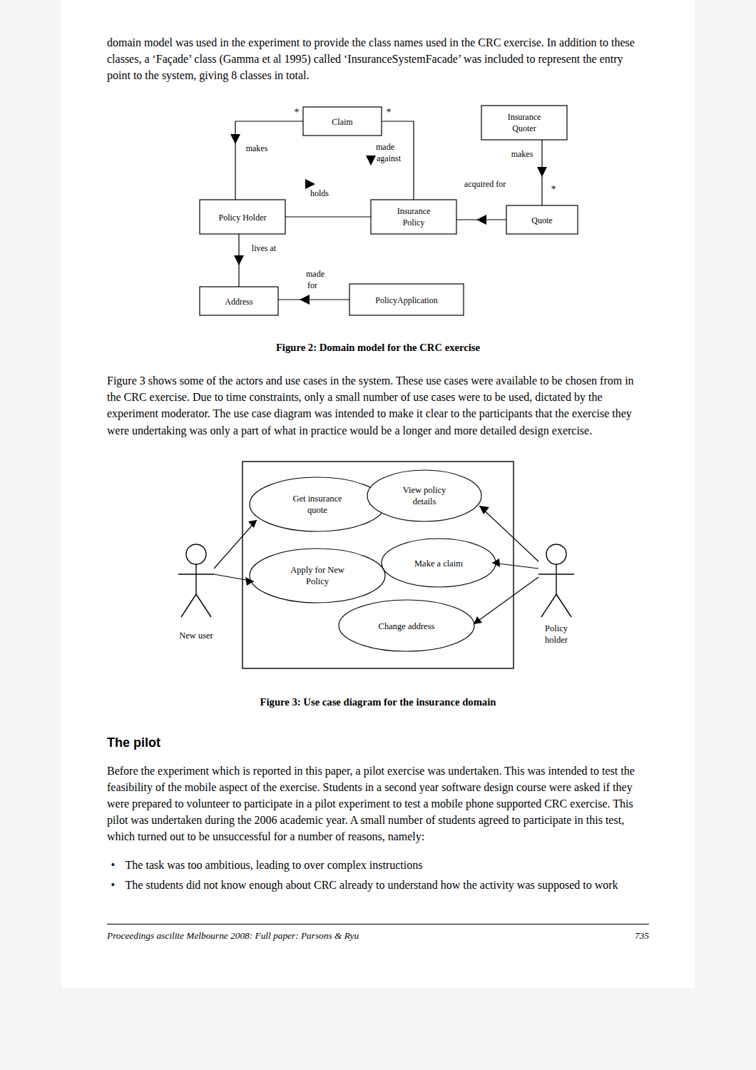domain model was used in the experiment to provide the class names used in the CRC exercise. In addition to these classes, a ‘Façade’ class (Gamma et al 1995) called ‘InsuranceSystemFacade’ was included to represent the entry point to the system, giving 8 classes in total.
Claim Insurance Quoter Policy Holder Insurance Policy Quote Address PolicyApplication * makes * made against holds makes * acquired for lives at made for
Figure 2: Domain model for the CRC exercise
Figure 3 shows some of the actors and use cases in the system. These use cases were available to be chosen from in the CRC exercise. Due to time constraints, only a small number of use cases were to be used, dictated by the experiment moderator. The use case diagram was intended to make it clear to the participants that the exercise they were undertaking was only a part of what in practice would be a longer and more detailed design exercise.
Get insurance quote View policy details Make a claim Apply for New Policy Change address New user Policy holder
Figure 3: Use case diagram for the insurance domain
The pilot
Before the experiment which is reported in this paper, a pilot exercise was undertaken. This was intended to test the feasibility of the mobile aspect of the exercise. Students in a second year software design course were asked if they were prepared to volunteer to participate in a pilot experiment to test a mobile phone supported CRC exercise. This pilot was undertaken during the 2006 academic year. A small number of students agreed to participate in this test, which turned out to be unsuccessful for a number of reasons, namely:
The task was too ambitious, leading to over complex instructions
The students did not know enough about CRC already to understand how the activity was supposed to work
Proceedings ascilite Melbourne 2008: Full paper: Parsons & Ryu 735